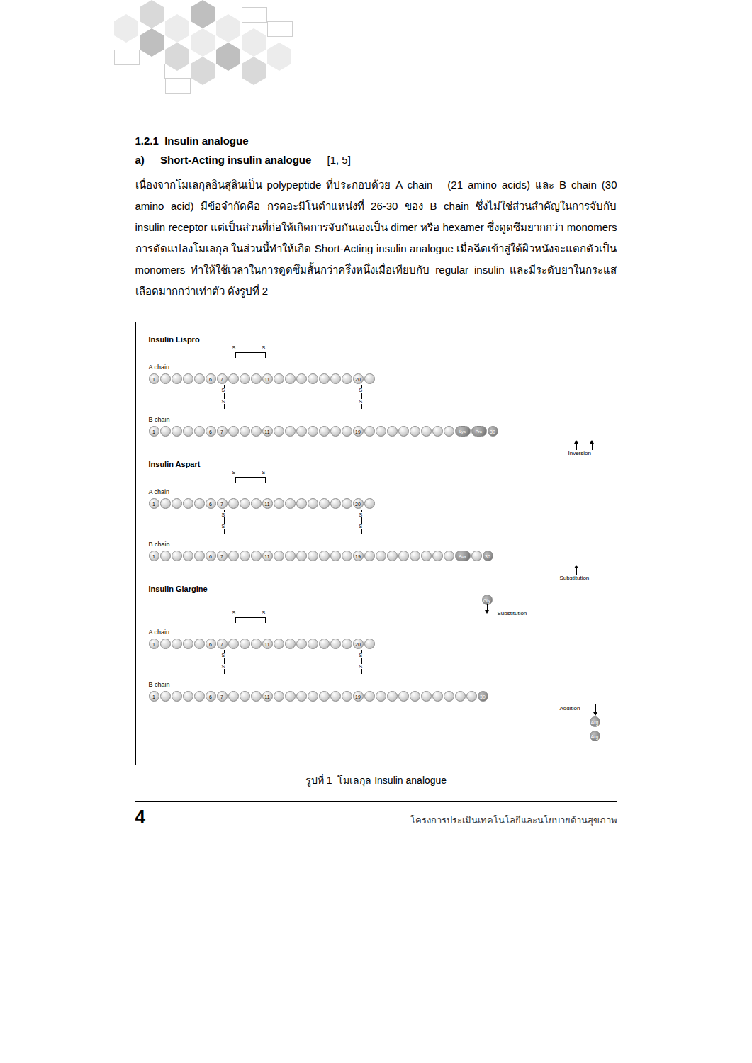1.2.1 Insulin analogue
a) Short-Acting insulin analogue [1, 5]
เนื่องจากโมเลกุลอินสุลินเป็น polypeptide ที่ประกอบด้วย A chain (21 amino acids) และ B chain (30 amino acid) มีข้อจำกัดคือ กรดอะมิโนตำแหน่งที่ 26-30 ของ B chain ซึ่งไม่ใช่ส่วนสำคัญในการจับกับ insulin receptor แต่เป็นส่วนที่ก่อให้เกิดการจับกันเองเป็น dimer หรือ hexamer ซึ่งดูดซึมยากกว่า monomers การดัดแปลงโมเลกุล ในส่วนนี้ทำให้เกิด Short-Acting insulin analogue เมื่อฉีดเข้าสู่ใต้ผิวหนังจะแตกตัวเป็น monomers ทำให้ใช้เวลาในการดูดซึมสั้นกว่าครึ่งหนึ่งเมื่อเทียบกับ regular insulin และมีระดับยาในกระแสเลือดมากกว่าเท่าตัว ดังรูปที่ 2
Insulin Lispro
S S
A chain
1
6
7
11
20
S
S
S
S
B chain
1
6
7
11
19
Lys
Pro
30
Inversion
Insulin Aspart
S S
A chain
1
6
7
11
20
S
S
S
S
B chain
1
6
7
11
19
Aps
30
Substitution
Insulin Glargine
Gly
S S
Substitution
A chain
1
6
7
11
20
S
S
S
S
B chain
1
6
7
11
19
30
Addition
Arg
Arg
รูปที่ 1 โมเลกุล Insulin analogue
4
โครงการประเมินเทคโนโลยีและนโยบายด้านสุขภาพ